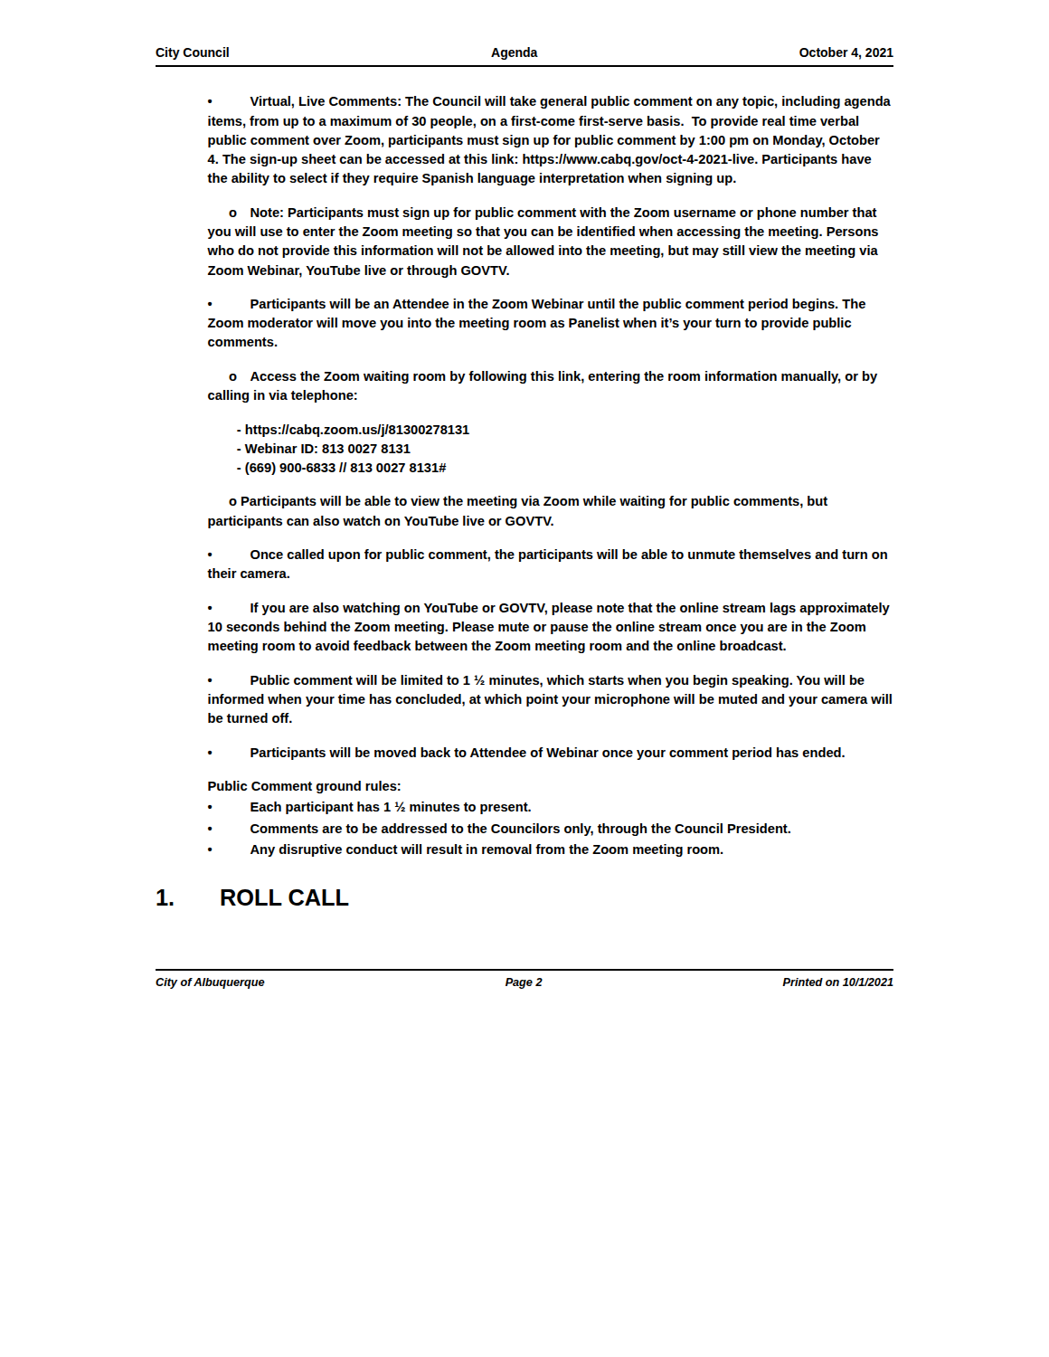City Council
Agenda
October 4, 2021
•Virtual, Live Comments: The Council will take general public comment on any topic, including agenda items, from up to a maximum of 30 people, on a first-come first-serve basis. To provide real time verbal public comment over Zoom, participants must sign up for public comment by 1:00 pm on Monday, October 4. The sign-up sheet can be accessed at this link: https://www.cabq.gov/oct-4-2021-live. Participants have the ability to select if they require Spanish language interpretation when signing up.
o Note: Participants must sign up for public comment with the Zoom username or phone number that you will use to enter the Zoom meeting so that you can be identified when accessing the meeting. Persons who do not provide this information will not be allowed into the meeting, but may still view the meeting via Zoom Webinar, YouTube live or through GOVTV.
•Participants will be an Attendee in the Zoom Webinar until the public comment period begins. The Zoom moderator will move you into the meeting room as Panelist when it’s your turn to provide public comments.
o Access the Zoom waiting room by following this link, entering the room information manually, or by calling in via telephone:
- https://cabq.zoom.us/j/81300278131
- Webinar ID: 813 0027 8131
- (669) 900-6833 // 813 0027 8131#
o Participants will be able to view the meeting via Zoom while waiting for public comments, but participants can also watch on YouTube live or GOVTV.
•Once called upon for public comment, the participants will be able to unmute themselves and turn on their camera.
•If you are also watching on YouTube or GOVTV, please note that the online stream lags approximately 10 seconds behind the Zoom meeting. Please mute or pause the online stream once you are in the Zoom meeting room to avoid feedback between the Zoom meeting room and the online broadcast.
•Public comment will be limited to 1 ½ minutes, which starts when you begin speaking. You will be informed when your time has concluded, at which point your microphone will be muted and your camera will be turned off.
•Participants will be moved back to Attendee of Webinar once your comment period has ended.
Public Comment ground rules:
•Each participant has 1 ½ minutes to present.
•Comments are to be addressed to the Councilors only, through the Council President.
•Any disruptive conduct will result in removal from the Zoom meeting room.
1. ROLL CALL
City of Albuquerque
Page 2
Printed on 10/1/2021